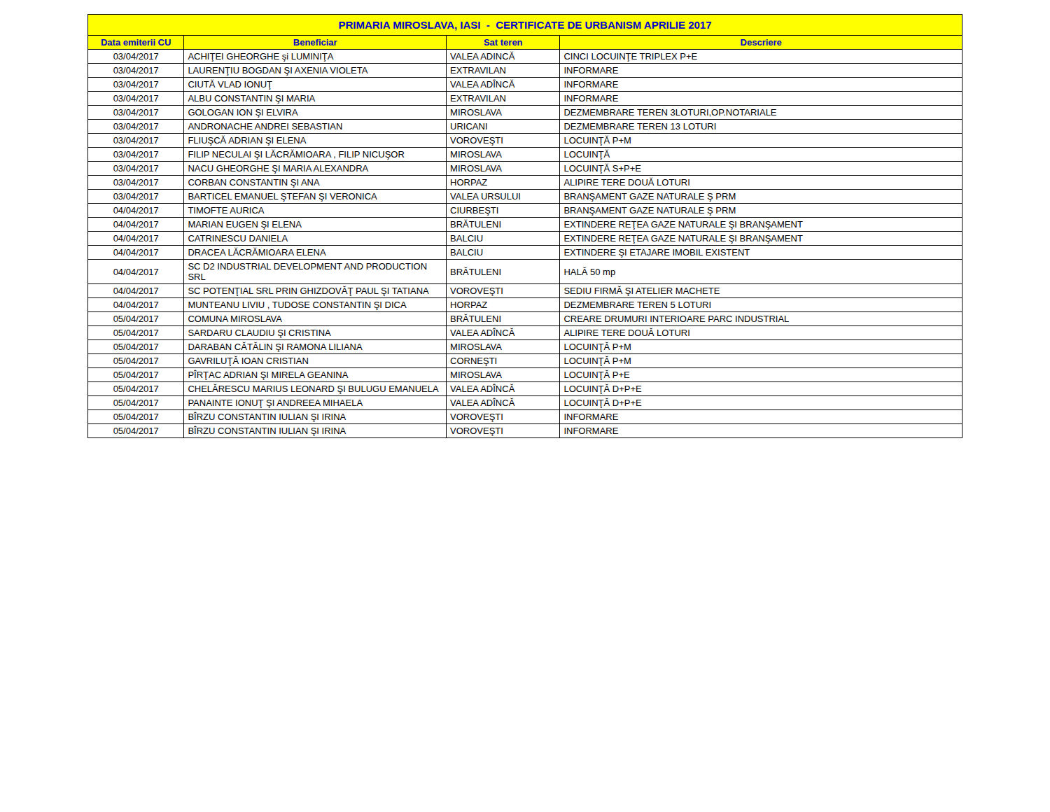PRIMARIA MIROSLAVA, IASI - CERTIFICATE DE URBANISM APRILIE 2017
| Data emiterii CU | Beneficiar | Sat teren | Descriere |
| --- | --- | --- | --- |
| 03/04/2017 | ACHIŢEI GHEORGHE şi LUMINIŢA | VALEA ADINCĂ | CINCI LOCUINŢE TRIPLEX P+E |
| 03/04/2017 | LAURENŢIU BOGDAN ŞI AXENIA VIOLETA | EXTRAVILAN | INFORMARE |
| 03/04/2017 | CIUTĂ VLAD IONUŢ | VALEA ADÎNCĂ | INFORMARE |
| 03/04/2017 | ALBU CONSTANTIN ŞI MARIA | EXTRAVILAN | INFORMARE |
| 03/04/2017 | GOLOGAN ION ŞI ELVIRA | MIROSLAVA | DEZMEMBRARE TEREN 3LOTURI,OP.NOTARIALE |
| 03/04/2017 | ANDRONACHE ANDREI SEBASTIAN | URICANI | DEZMEMBRARE TEREN 13 LOTURI |
| 03/04/2017 | FLIUŞCĂ ADRIAN ŞI ELENA | VOROVEŞTI | LOCUINŢĂ P+M |
| 03/04/2017 | FILIP NECULAI ŞI LĂCRĂMIOARA , FILIP NICUŞOR | MIROSLAVA | LOCUINŢĂ |
| 03/04/2017 | NACU GHEORGHE ŞI MARIA ALEXANDRA | MIROSLAVA | LOCUINŢĂ S+P+E |
| 03/04/2017 | CORBAN CONSTANTIN ŞI ANA | HORPAZ | ALIPIRE TERE DOUĂ LOTURI |
| 03/04/2017 | BARTICEL EMANUEL ŞTEFAN ŞI VERONICA | VALEA URSULUI | BRANŞAMENT GAZE NATURALE Ş PRM |
| 04/04/2017 | TIMOFTE AURICA | CIURBEŞTI | BRANŞAMENT GAZE NATURALE Ş PRM |
| 04/04/2017 | MARIAN EUGEN ŞI ELENA | BRĂTULENI | EXTINDERE REŢEA GAZE NATURALE ŞI BRANŞAMENT |
| 04/04/2017 | CATRINESCU DANIELA | BALCIU | EXTINDERE REŢEA GAZE NATURALE ŞI BRANŞAMENT |
| 04/04/2017 | DRACEA LĂCRĂMIOARA ELENA | BALCIU | EXTINDERE ŞI ETAJARE IMOBIL EXISTENT |
| 04/04/2017 | SC D2 INDUSTRIAL DEVELOPMENT AND PRODUCTION SRL | BRĂTULENI | HALĂ 50 mp |
| 04/04/2017 | SC POTENŢIAL SRL PRIN GHIZDOVĂŢ PAUL ŞI TATIANA | VOROVEŞTI | SEDIU FIRMĂ ŞI ATELIER MACHETE |
| 04/04/2017 | MUNTEANU LIVIU , TUDOSE CONSTANTIN ŞI DICA | HORPAZ | DEZMEMBRARE TEREN 5 LOTURI |
| 05/04/2017 | COMUNA MIROSLAVA | BRĂTULENI | CREARE DRUMURI INTERIOARE PARC INDUSTRIAL |
| 05/04/2017 | SARDARU CLAUDIU ŞI CRISTINA | VALEA ADÎNCĂ | ALIPIRE TERE DOUĂ LOTURI |
| 05/04/2017 | DARABAN CĂTĂLIN ŞI RAMONA LILIANA | MIROSLAVA | LOCUINŢĂ P+M |
| 05/04/2017 | GAVRILUŢĂ IOAN CRISTIAN | CORNEŞTI | LOCUINŢĂ P+M |
| 05/04/2017 | PÎRŢAC ADRIAN ŞI MIRELA GEANINA | MIROSLAVA | LOCUINŢĂ P+E |
| 05/04/2017 | CHELĂRESCU MARIUS LEONARD ŞI BULUGU EMANUELA | VALEA ADÎNCĂ | LOCUINŢĂ D+P+E |
| 05/04/2017 | PANAINTE IONUŢ ŞI ANDREEA MIHAELA | VALEA ADÎNCĂ | LOCUINŢĂ D+P+E |
| 05/04/2017 | BÎRZU CONSTANTIN IULIAN ŞI IRINA | VOROVEŞTI | INFORMARE |
| 05/04/2017 | BÎRZU CONSTANTIN IULIAN ŞI IRINA | VOROVEŞTI | INFORMARE |